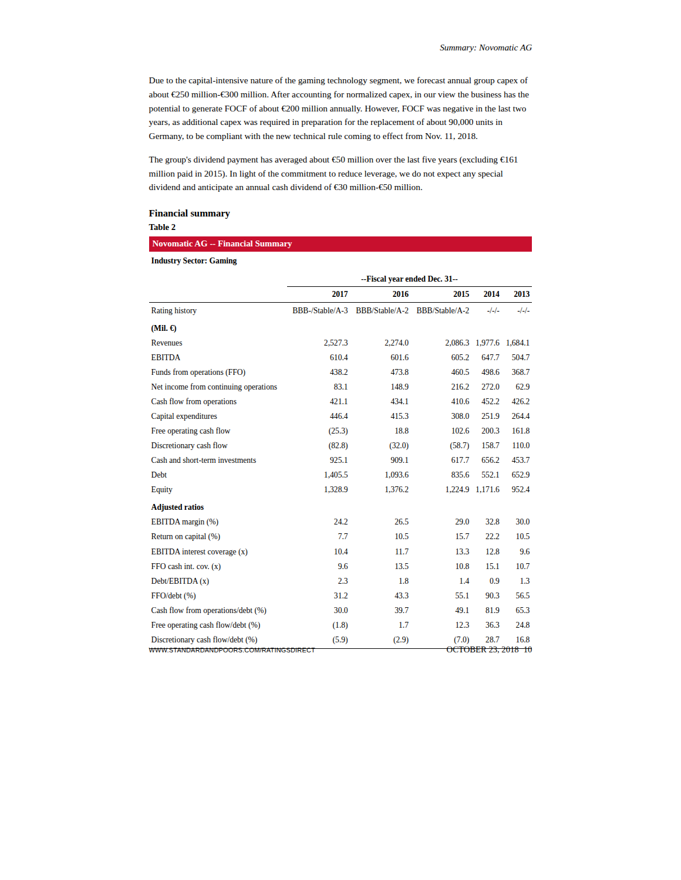Summary: Novomatic AG
Due to the capital-intensive nature of the gaming technology segment, we forecast annual group capex of about €250 million-€300 million. After accounting for normalized capex, in our view the business has the potential to generate FOCF of about €200 million annually. However, FOCF was negative in the last two years, as additional capex was required in preparation for the replacement of about 90,000 units in Germany, to be compliant with the new technical rule coming to effect from Nov. 11, 2018.
The group's dividend payment has averaged about €50 million over the last five years (excluding €161 million paid in 2015). In light of the commitment to reduce leverage, we do not expect any special dividend and anticipate an annual cash dividend of €30 million-€50 million.
Financial summary
Table 2
Novomatic AG -- Financial Summary
| Industry Sector: Gaming |
| | --Fiscal year ended Dec. 31-- |
| | 2017 | 2016 | 2015 | 2014 | 2013 |
| Rating history | BBB-/Stable/A-3 | BBB/Stable/A-2 | BBB/Stable/A-2 | -/-/- | -/-/- |
| (Mil. €) |
| Revenues | 2,527.3 | 2,274.0 | 2,086.3 | 1,977.6 | 1,684.1 |
| EBITDA | 610.4 | 601.6 | 605.2 | 647.7 | 504.7 |
| Funds from operations (FFO) | 438.2 | 473.8 | 460.5 | 498.6 | 368.7 |
| Net income from continuing operations | 83.1 | 148.9 | 216.2 | 272.0 | 62.9 |
| Cash flow from operations | 421.1 | 434.1 | 410.6 | 452.2 | 426.2 |
| Capital expenditures | 446.4 | 415.3 | 308.0 | 251.9 | 264.4 |
| Free operating cash flow | (25.3) | 18.8 | 102.6 | 200.3 | 161.8 |
| Discretionary cash flow | (82.8) | (32.0) | (58.7) | 158.7 | 110.0 |
| Cash and short-term investments | 925.1 | 909.1 | 617.7 | 656.2 | 453.7 |
| Debt | 1,405.5 | 1,093.6 | 835.6 | 552.1 | 652.9 |
| Equity | 1,328.9 | 1,376.2 | 1,224.9 | 1,171.6 | 952.4 |
| Adjusted ratios |
| EBITDA margin (%) | 24.2 | 26.5 | 29.0 | 32.8 | 30.0 |
| Return on capital (%) | 7.7 | 10.5 | 15.7 | 22.2 | 10.5 |
| EBITDA interest coverage (x) | 10.4 | 11.7 | 13.3 | 12.8 | 9.6 |
| FFO cash int. cov. (x) | 9.6 | 13.5 | 10.8 | 15.1 | 10.7 |
| Debt/EBITDA (x) | 2.3 | 1.8 | 1.4 | 0.9 | 1.3 |
| FFO/debt (%) | 31.2 | 43.3 | 55.1 | 90.3 | 56.5 |
| Cash flow from operations/debt (%) | 30.0 | 39.7 | 49.1 | 81.9 | 65.3 |
| Free operating cash flow/debt (%) | (1.8) | 1.7 | 12.3 | 36.3 | 24.8 |
| Discretionary cash flow/debt (%) | (5.9) | (2.9) | (7.0) | 28.7 | 16.8 |
WWW.STANDARDANDPOORS.COM/RATINGSDIRECT OCTOBER 23, 201810